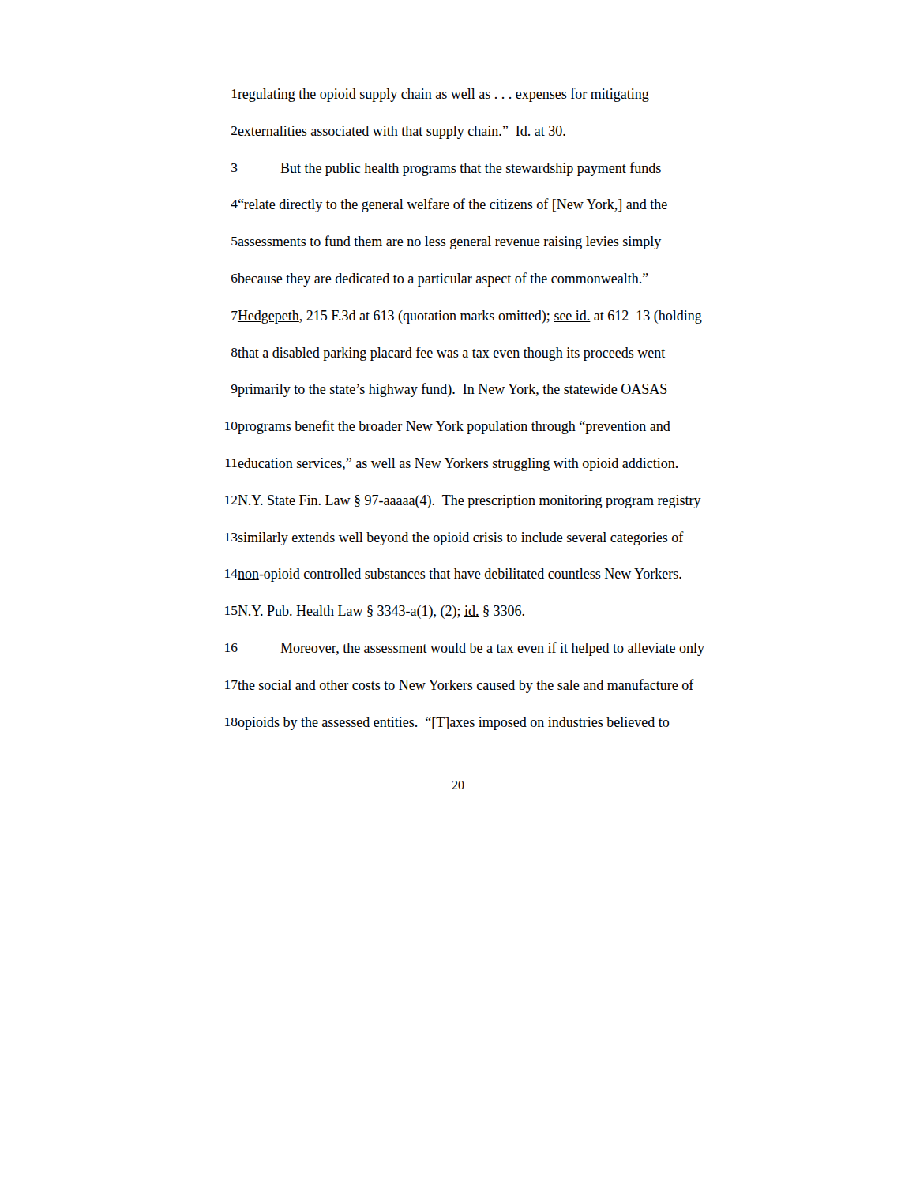| 1 | regulating the opioid supply chain as well as . . . expenses for mitigating |
| 2 | externalities associated with that supply chain.” Id. at 30. |
| 3 | But the public health programs that the stewardship payment funds |
| 4 | “relate directly to the general welfare of the citizens of [New York,] and the |
| 5 | assessments to fund them are no less general revenue raising levies simply |
| 6 | because they are dedicated to a particular aspect of the commonwealth.” |
| 7 | Hedgepeth , 215 F.3d at 613 (quotation marks omitted); see id. at 612–13 (holding |
| 8 | that a disabled parking placard fee was a tax even though its proceeds went |
| 9 | primarily to the state’s highway fund). In New York, the statewide OASAS |
| 10 | programs benefit the broader New York population through “prevention and |
| 11 | education services,” as well as New Yorkers struggling with opioid addiction. |
| 12 | N.Y. State Fin. Law § 97-aaaaa(4). The prescription monitoring program registry |
| 13 | similarly extends well beyond the opioid crisis to include several categories of |
| 14 | non -opioid controlled substances that have debilitated countless New Yorkers. |
| 15 | N.Y. Pub. Health Law § 3343-a(1), (2); id. § 3306. |
| 16 | Moreover, the assessment would be a tax even if it helped to alleviate only |
| 17 | the social and other costs to New Yorkers caused by the sale and manufacture of |
| 18 | opioids by the assessed entities. “[T]axes imposed on industries believed to |
20